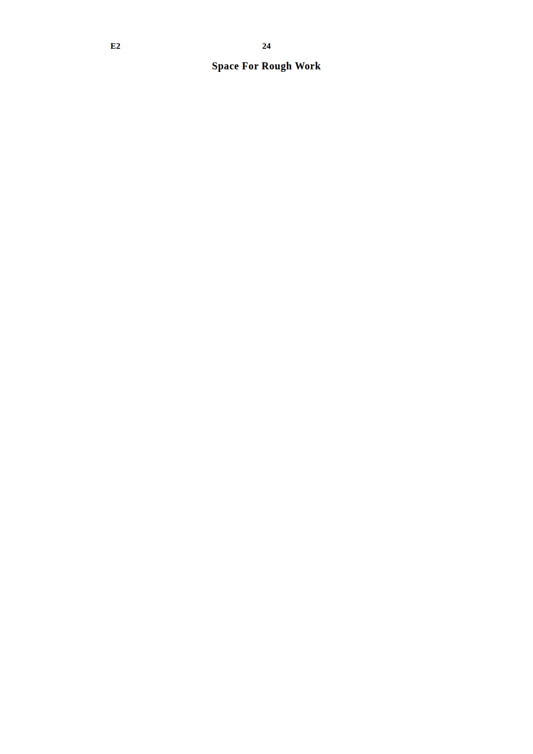E2
24
Space For Rough Work